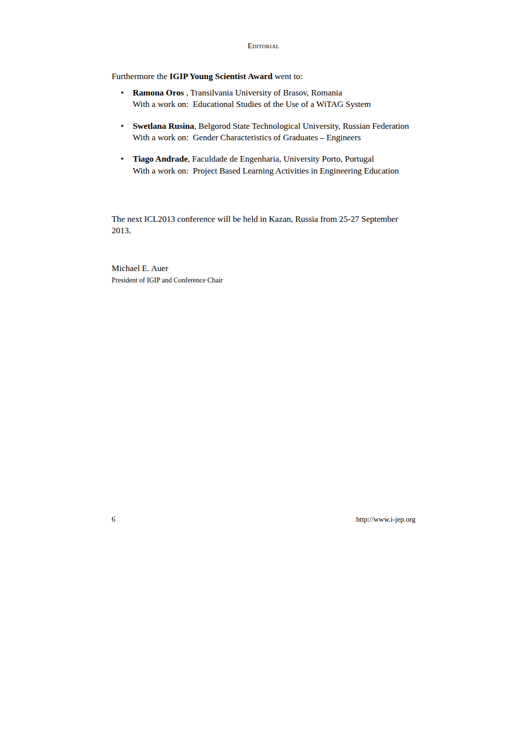Editorial
Furthermore the IGIP Young Scientist Award went to:
Ramona Oros , Transilvania University of Brasov, Romania With a work on: Educational Studies of the Use of a WiTAG System
Swetlana Rusina, Belgorod State Technological University, Russian Federation With a work on: Gender Characteristics of Graduates – Engineers
Tiago Andrade, Faculdade de Engenharia, University Porto, Portugal With a work on: Project Based Learning Activities in Engineering Education
The next ICL2013 conference will be held in Kazan, Russia from 25-27 September 2013.
Michael E. Auer
President of IGIP and Conference Chair
6 http://www.i-jep.org